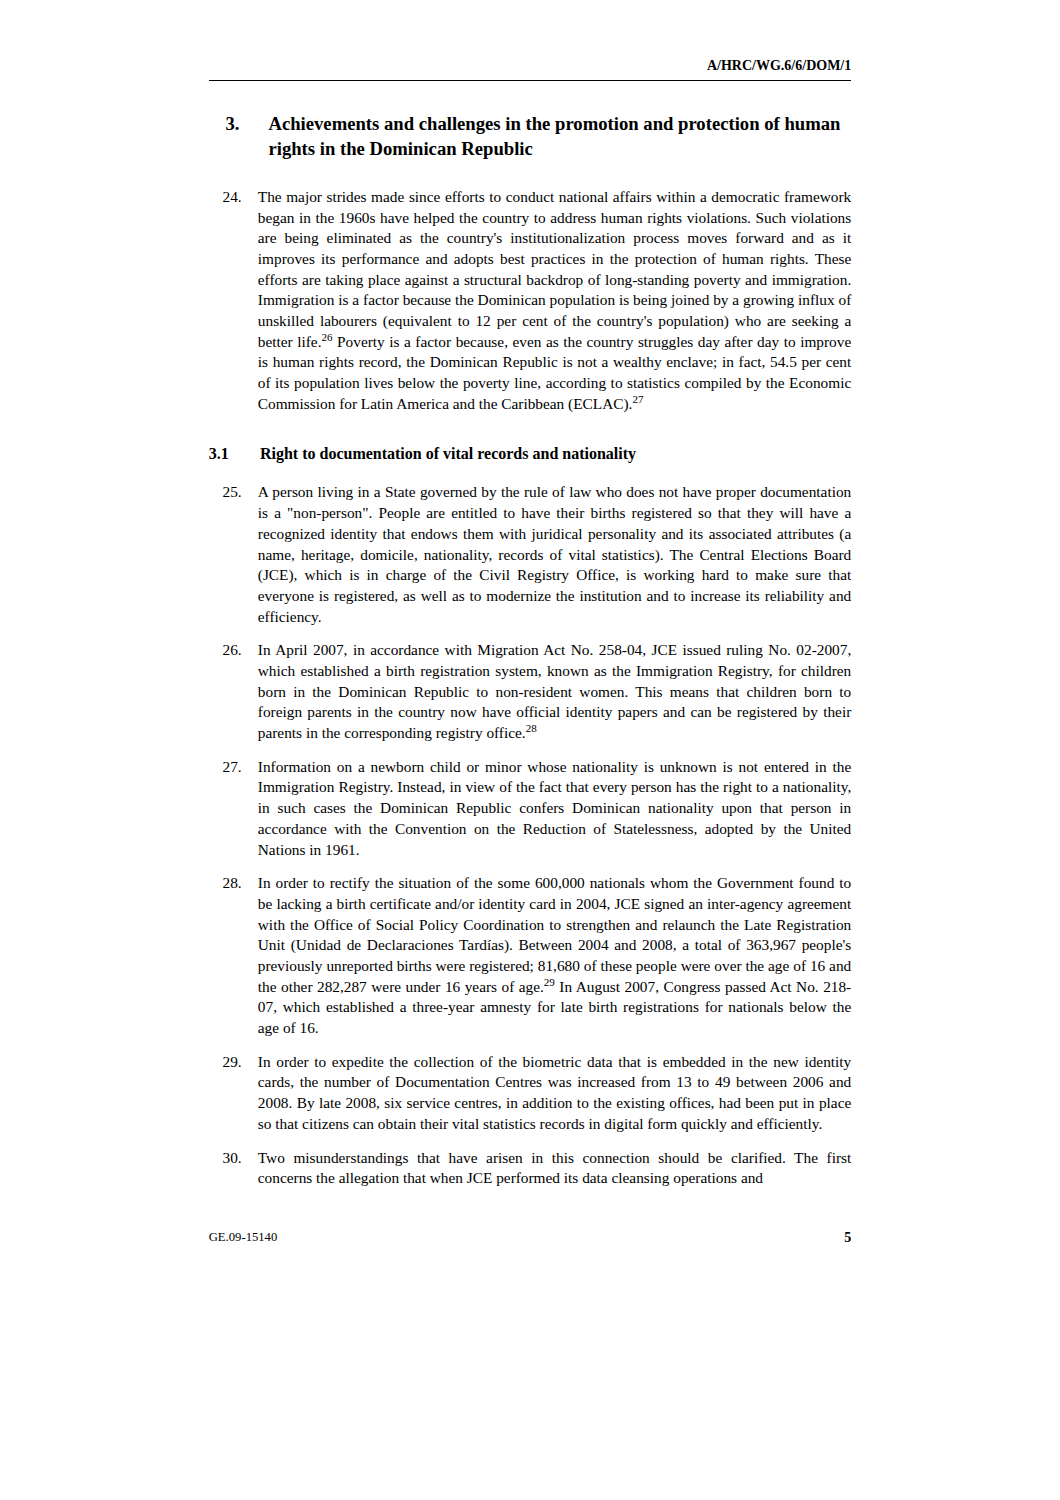A/HRC/WG.6/6/DOM/1
3. Achievements and challenges in the promotion and protection of human rights in the Dominican Republic
24. The major strides made since efforts to conduct national affairs within a democratic framework began in the 1960s have helped the country to address human rights violations. Such violations are being eliminated as the country's institutionalization process moves forward and as it improves its performance and adopts best practices in the protection of human rights. These efforts are taking place against a structural backdrop of long-standing poverty and immigration. Immigration is a factor because the Dominican population is being joined by a growing influx of unskilled labourers (equivalent to 12 per cent of the country's population) who are seeking a better life.26 Poverty is a factor because, even as the country struggles day after day to improve is human rights record, the Dominican Republic is not a wealthy enclave; in fact, 54.5 per cent of its population lives below the poverty line, according to statistics compiled by the Economic Commission for Latin America and the Caribbean (ECLAC).27
3.1 Right to documentation of vital records and nationality
25. A person living in a State governed by the rule of law who does not have proper documentation is a "non-person". People are entitled to have their births registered so that they will have a recognized identity that endows them with juridical personality and its associated attributes (a name, heritage, domicile, nationality, records of vital statistics). The Central Elections Board (JCE), which is in charge of the Civil Registry Office, is working hard to make sure that everyone is registered, as well as to modernize the institution and to increase its reliability and efficiency.
26. In April 2007, in accordance with Migration Act No. 258-04, JCE issued ruling No. 02-2007, which established a birth registration system, known as the Immigration Registry, for children born in the Dominican Republic to non-resident women. This means that children born to foreign parents in the country now have official identity papers and can be registered by their parents in the corresponding registry office.28
27. Information on a newborn child or minor whose nationality is unknown is not entered in the Immigration Registry. Instead, in view of the fact that every person has the right to a nationality, in such cases the Dominican Republic confers Dominican nationality upon that person in accordance with the Convention on the Reduction of Statelessness, adopted by the United Nations in 1961.
28. In order to rectify the situation of the some 600,000 nationals whom the Government found to be lacking a birth certificate and/or identity card in 2004, JCE signed an inter-agency agreement with the Office of Social Policy Coordination to strengthen and relaunch the Late Registration Unit (Unidad de Declaraciones Tardías). Between 2004 and 2008, a total of 363,967 people's previously unreported births were registered; 81,680 of these people were over the age of 16 and the other 282,287 were under 16 years of age.29 In August 2007, Congress passed Act No. 218-07, which established a three-year amnesty for late birth registrations for nationals below the age of 16.
29. In order to expedite the collection of the biometric data that is embedded in the new identity cards, the number of Documentation Centres was increased from 13 to 49 between 2006 and 2008. By late 2008, six service centres, in addition to the existing offices, had been put in place so that citizens can obtain their vital statistics records in digital form quickly and efficiently.
30. Two misunderstandings that have arisen in this connection should be clarified. The first concerns the allegation that when JCE performed its data cleansing operations and
GE.09-15140 5